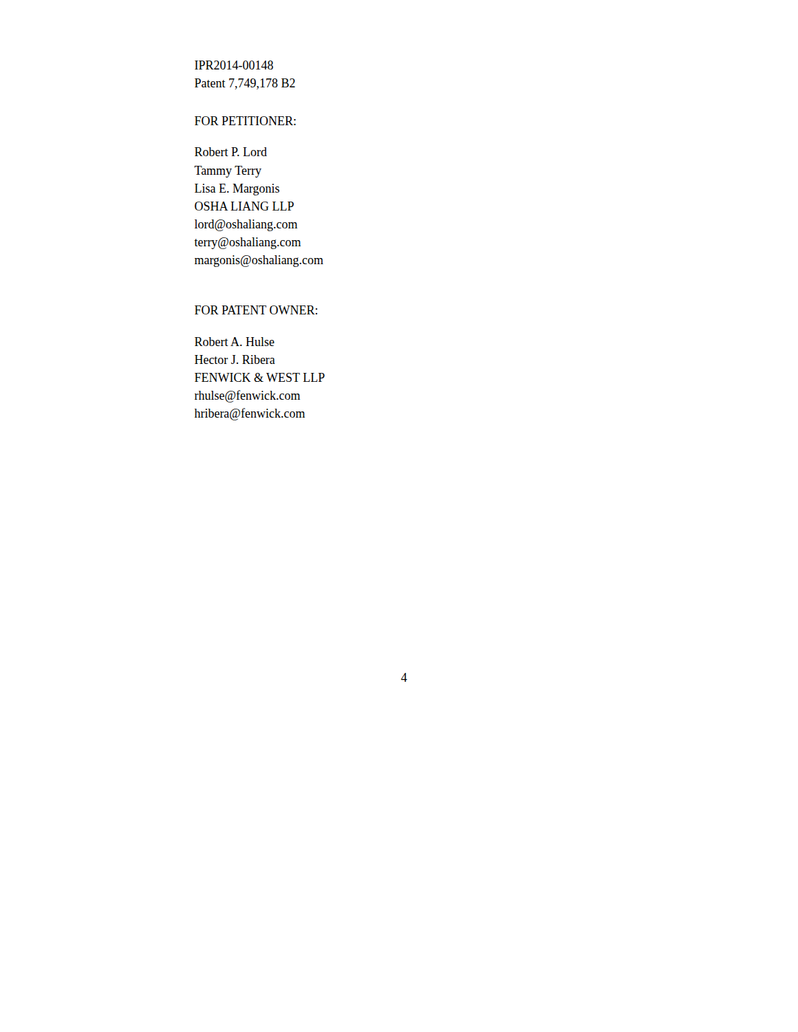IPR2014-00148
Patent 7,749,178 B2
FOR PETITIONER:
Robert P. Lord
Tammy Terry
Lisa E. Margonis
OSHA LIANG LLP
lord@oshaliang.com
terry@oshaliang.com
margonis@oshaliang.com
FOR PATENT OWNER:
Robert A. Hulse
Hector J. Ribera
FENWICK & WEST LLP
rhulse@fenwick.com
hribera@fenwick.com
4